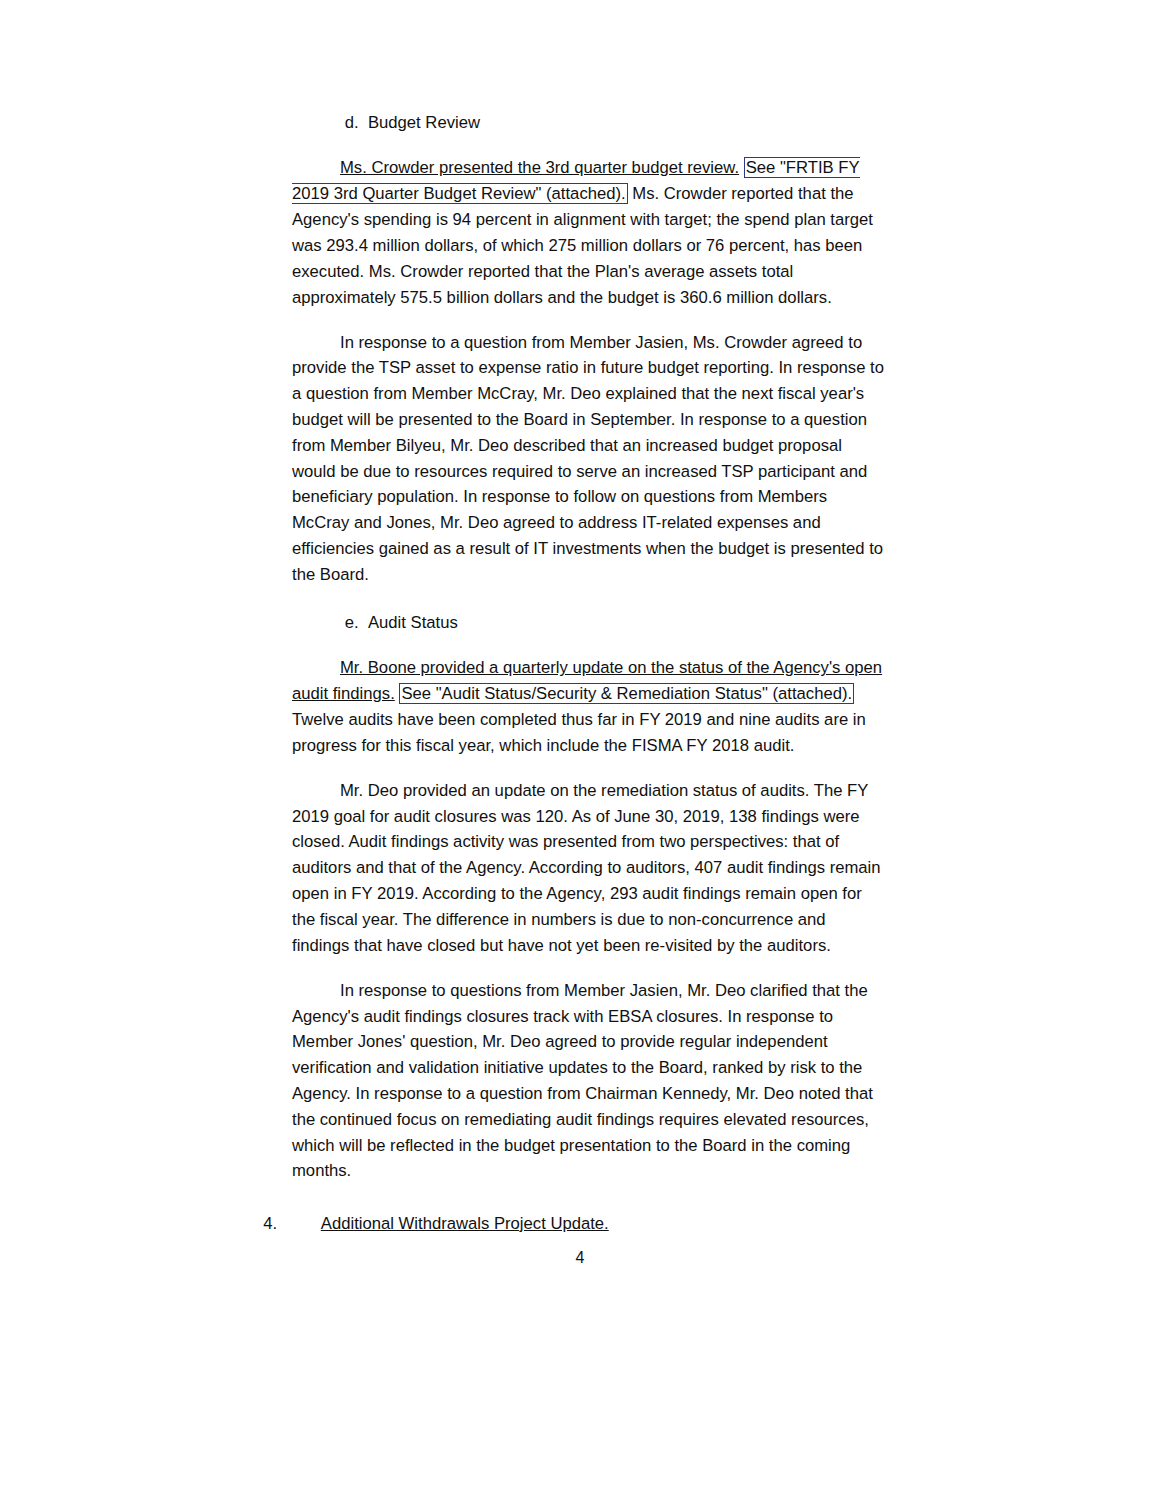d. Budget Review
Ms. Crowder presented the 3rd quarter budget review. See "FRTIB FY 2019 3rd Quarter Budget Review" (attached). Ms. Crowder reported that the Agency's spending is 94 percent in alignment with target; the spend plan target was 293.4 million dollars, of which 275 million dollars or 76 percent, has been executed. Ms. Crowder reported that the Plan's average assets total approximately 575.5 billion dollars and the budget is 360.6 million dollars.
In response to a question from Member Jasien, Ms. Crowder agreed to provide the TSP asset to expense ratio in future budget reporting. In response to a question from Member McCray, Mr. Deo explained that the next fiscal year's budget will be presented to the Board in September. In response to a question from Member Bilyeu, Mr. Deo described that an increased budget proposal would be due to resources required to serve an increased TSP participant and beneficiary population. In response to follow on questions from Members McCray and Jones, Mr. Deo agreed to address IT-related expenses and efficiencies gained as a result of IT investments when the budget is presented to the Board.
e. Audit Status
Mr. Boone provided a quarterly update on the status of the Agency's open audit findings. See "Audit Status/Security & Remediation Status" (attached). Twelve audits have been completed thus far in FY 2019 and nine audits are in progress for this fiscal year, which include the FISMA FY 2018 audit.
Mr. Deo provided an update on the remediation status of audits. The FY 2019 goal for audit closures was 120. As of June 30, 2019, 138 findings were closed. Audit findings activity was presented from two perspectives: that of auditors and that of the Agency. According to auditors, 407 audit findings remain open in FY 2019. According to the Agency, 293 audit findings remain open for the fiscal year. The difference in numbers is due to non-concurrence and findings that have closed but have not yet been re-visited by the auditors.
In response to questions from Member Jasien, Mr. Deo clarified that the Agency's audit findings closures track with EBSA closures. In response to Member Jones' question, Mr. Deo agreed to provide regular independent verification and validation initiative updates to the Board, ranked by risk to the Agency. In response to a question from Chairman Kennedy, Mr. Deo noted that the continued focus on remediating audit findings requires elevated resources, which will be reflected in the budget presentation to the Board in the coming months.
4. Additional Withdrawals Project Update.
4